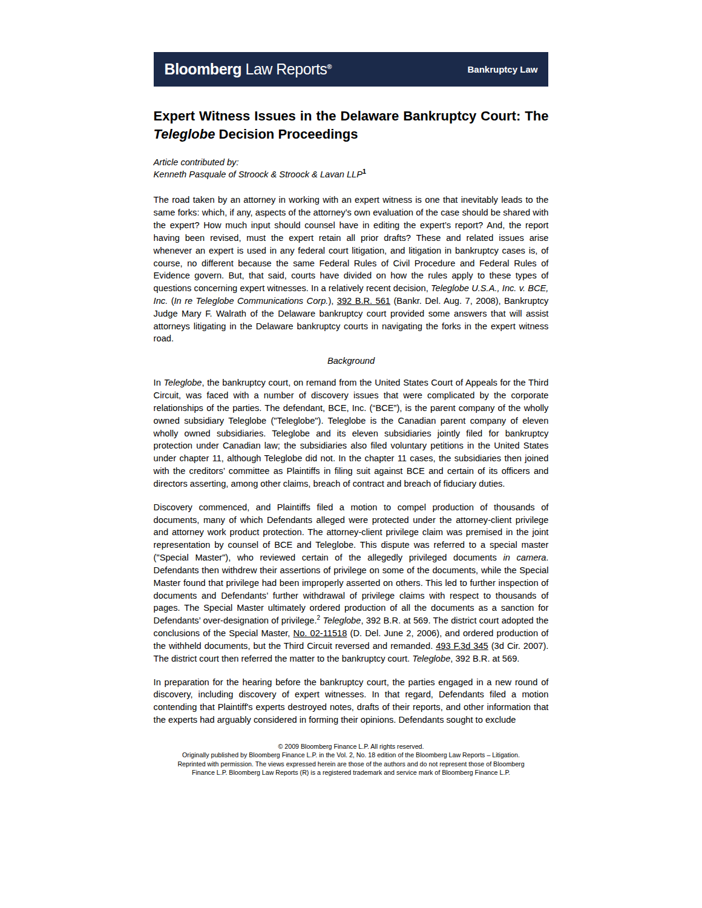Bloomberg Law Reports®
Bankruptcy Law
Expert Witness Issues in the Delaware Bankruptcy Court: The Teleglobe Decision Proceedings
Article contributed by:
Kenneth Pasquale of Stroock & Stroock & Lavan LLP1
The road taken by an attorney in working with an expert witness is one that inevitably leads to the same forks: which, if any, aspects of the attorney’s own evaluation of the case should be shared with the expert? How much input should counsel have in editing the expert’s report? And, the report having been revised, must the expert retain all prior drafts? These and related issues arise whenever an expert is used in any federal court litigation, and litigation in bankruptcy cases is, of course, no different because the same Federal Rules of Civil Procedure and Federal Rules of Evidence govern. But, that said, courts have divided on how the rules apply to these types of questions concerning expert witnesses. In a relatively recent decision, Teleglobe U.S.A., Inc. v. BCE, Inc. (In re Teleglobe Communications Corp.), 392 B.R. 561 (Bankr. Del. Aug. 7, 2008), Bankruptcy Judge Mary F. Walrath of the Delaware bankruptcy court provided some answers that will assist attorneys litigating in the Delaware bankruptcy courts in navigating the forks in the expert witness road.
Background
In Teleglobe, the bankruptcy court, on remand from the United States Court of Appeals for the Third Circuit, was faced with a number of discovery issues that were complicated by the corporate relationships of the parties. The defendant, BCE, Inc. (“BCE”), is the parent company of the wholly owned subsidiary Teleglobe ("Teleglobe"). Teleglobe is the Canadian parent company of eleven wholly owned subsidiaries. Teleglobe and its eleven subsidiaries jointly filed for bankruptcy protection under Canadian law; the subsidiaries also filed voluntary petitions in the United States under chapter 11, although Teleglobe did not. In the chapter 11 cases, the subsidiaries then joined with the creditors’ committee as Plaintiffs in filing suit against BCE and certain of its officers and directors asserting, among other claims, breach of contract and breach of fiduciary duties.
Discovery commenced, and Plaintiffs filed a motion to compel production of thousands of documents, many of which Defendants alleged were protected under the attorney-client privilege and attorney work product protection. The attorney-client privilege claim was premised in the joint representation by counsel of BCE and Teleglobe. This dispute was referred to a special master ("Special Master"), who reviewed certain of the allegedly privileged documents in camera. Defendants then withdrew their assertions of privilege on some of the documents, while the Special Master found that privilege had been improperly asserted on others. This led to further inspection of documents and Defendants’ further withdrawal of privilege claims with respect to thousands of pages. The Special Master ultimately ordered production of all the documents as a sanction for Defendants’ over-designation of privilege.2 Teleglobe, 392 B.R. at 569. The district court adopted the conclusions of the Special Master, No. 02-11518 (D. Del. June 2, 2006), and ordered production of the withheld documents, but the Third Circuit reversed and remanded. 493 F.3d 345 (3d Cir. 2007). The district court then referred the matter to the bankruptcy court. Teleglobe, 392 B.R. at 569.
In preparation for the hearing before the bankruptcy court, the parties engaged in a new round of discovery, including discovery of expert witnesses. In that regard, Defendants filed a motion contending that Plaintiff's experts destroyed notes, drafts of their reports, and other information that the experts had arguably considered in forming their opinions. Defendants sought to exclude
© 2009 Bloomberg Finance L.P. All rights reserved.
Originally published by Bloomberg Finance L.P. in the Vol. 2, No. 18 edition of the Bloomberg Law Reports – Litigation.
Reprinted with permission. The views expressed herein are those of the authors and do not represent those of Bloomberg
Finance L.P. Bloomberg Law Reports (R) is a registered trademark and service mark of Bloomberg Finance L.P.